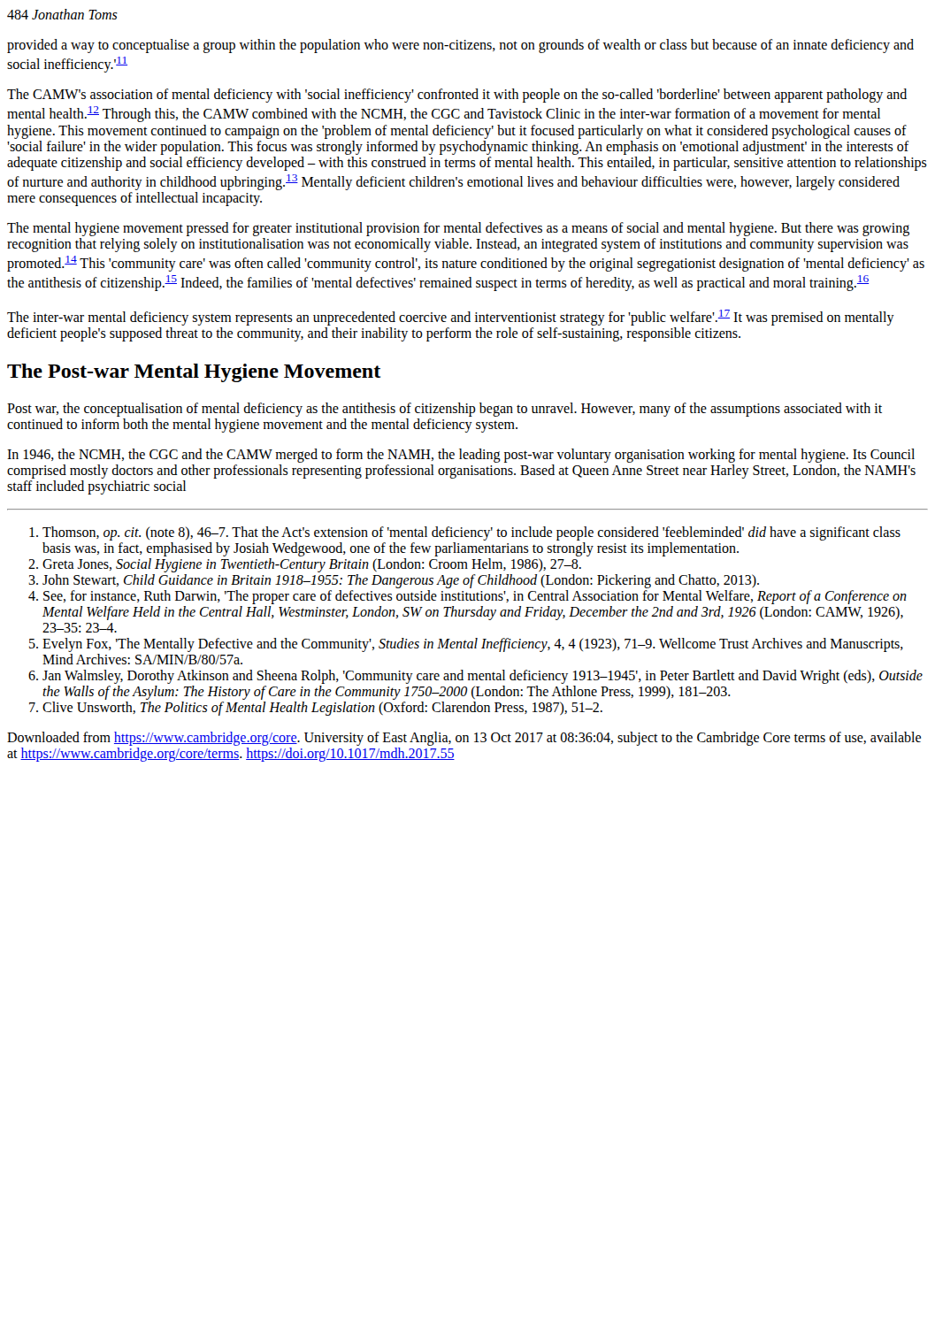484 Jonathan Toms
provided a way to conceptualise a group within the population who were non-citizens, not on grounds of wealth or class but because of an innate deficiency and social inefficiency.'11
The CAMW's association of mental deficiency with 'social inefficiency' confronted it with people on the so-called 'borderline' between apparent pathology and mental health.12 Through this, the CAMW combined with the NCMH, the CGC and Tavistock Clinic in the inter-war formation of a movement for mental hygiene. This movement continued to campaign on the 'problem of mental deficiency' but it focused particularly on what it considered psychological causes of 'social failure' in the wider population. This focus was strongly informed by psychodynamic thinking. An emphasis on 'emotional adjustment' in the interests of adequate citizenship and social efficiency developed – with this construed in terms of mental health. This entailed, in particular, sensitive attention to relationships of nurture and authority in childhood upbringing.13 Mentally deficient children's emotional lives and behaviour difficulties were, however, largely considered mere consequences of intellectual incapacity.
The mental hygiene movement pressed for greater institutional provision for mental defectives as a means of social and mental hygiene. But there was growing recognition that relying solely on institutionalisation was not economically viable. Instead, an integrated system of institutions and community supervision was promoted.14 This 'community care' was often called 'community control', its nature conditioned by the original segregationist designation of 'mental deficiency' as the antithesis of citizenship.15 Indeed, the families of 'mental defectives' remained suspect in terms of heredity, as well as practical and moral training.16
The inter-war mental deficiency system represents an unprecedented coercive and interventionist strategy for 'public welfare'.17 It was premised on mentally deficient people's supposed threat to the community, and their inability to perform the role of self-sustaining, responsible citizens.
The Post-war Mental Hygiene Movement
Post war, the conceptualisation of mental deficiency as the antithesis of citizenship began to unravel. However, many of the assumptions associated with it continued to inform both the mental hygiene movement and the mental deficiency system.
In 1946, the NCMH, the CGC and the CAMW merged to form the NAMH, the leading post-war voluntary organisation working for mental hygiene. Its Council comprised mostly doctors and other professionals representing professional organisations. Based at Queen Anne Street near Harley Street, London, the NAMH's staff included psychiatric social
Thomson, op. cit. (note 8), 46–7. That the Act's extension of 'mental deficiency' to include people considered 'feebleminded' did have a significant class basis was, in fact, emphasised by Josiah Wedgewood, one of the few parliamentarians to strongly resist its implementation.
Greta Jones, Social Hygiene in Twentieth-Century Britain (London: Croom Helm, 1986), 27–8.
John Stewart, Child Guidance in Britain 1918–1955: The Dangerous Age of Childhood (London: Pickering and Chatto, 2013).
See, for instance, Ruth Darwin, 'The proper care of defectives outside institutions', in Central Association for Mental Welfare, Report of a Conference on Mental Welfare Held in the Central Hall, Westminster, London, SW on Thursday and Friday, December the 2nd and 3rd, 1926 (London: CAMW, 1926), 23–35: 23–4.
Evelyn Fox, 'The Mentally Defective and the Community', Studies in Mental Inefficiency, 4, 4 (1923), 71–9. Wellcome Trust Archives and Manuscripts, Mind Archives: SA/MIN/B/80/57a.
Jan Walmsley, Dorothy Atkinson and Sheena Rolph, 'Community care and mental deficiency 1913–1945', in Peter Bartlett and David Wright (eds), Outside the Walls of the Asylum: The History of Care in the Community 1750–2000 (London: The Athlone Press, 1999), 181–203.
Clive Unsworth, The Politics of Mental Health Legislation (Oxford: Clarendon Press, 1987), 51–2.
Downloaded from https://www.cambridge.org/core. University of East Anglia, on 13 Oct 2017 at 08:36:04, subject to the Cambridge Core terms of use, available at https://www.cambridge.org/core/terms. https://doi.org/10.1017/mdh.2017.55